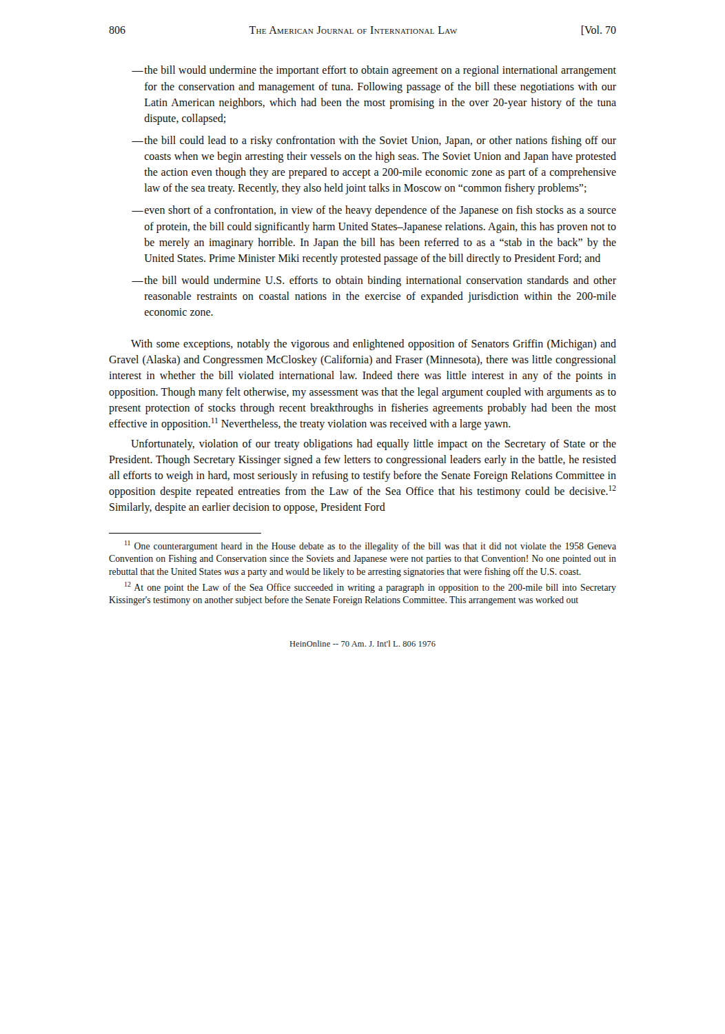806 The American Journal of International Law [Vol. 70
the bill would undermine the important effort to obtain agreement on a regional international arrangement for the conservation and management of tuna. Following passage of the bill these negotiations with our Latin American neighbors, which had been the most promising in the over 20-year history of the tuna dispute, collapsed;
the bill could lead to a risky confrontation with the Soviet Union, Japan, or other nations fishing off our coasts when we begin arresting their vessels on the high seas. The Soviet Union and Japan have protested the action even though they are prepared to accept a 200-mile economic zone as part of a comprehensive law of the sea treaty. Recently, they also held joint talks in Moscow on “common fishery problems”;
even short of a confrontation, in view of the heavy dependence of the Japanese on fish stocks as a source of protein, the bill could significantly harm United States–Japanese relations. Again, this has proven not to be merely an imaginary horrible. In Japan the bill has been referred to as a “stab in the back” by the United States. Prime Minister Miki recently protested passage of the bill directly to President Ford; and
the bill would undermine U.S. efforts to obtain binding international conservation standards and other reasonable restraints on coastal nations in the exercise of expanded jurisdiction within the 200-mile economic zone.
With some exceptions, notably the vigorous and enlightened opposition of Senators Griffin (Michigan) and Gravel (Alaska) and Congressmen McCloskey (California) and Fraser (Minnesota), there was little congressional interest in whether the bill violated international law. Indeed there was little interest in any of the points in opposition. Though many felt otherwise, my assessment was that the legal argument coupled with arguments as to present protection of stocks through recent breakthroughs in fisheries agreements probably had been the most effective in opposition.11 Nevertheless, the treaty violation was received with a large yawn.
Unfortunately, violation of our treaty obligations had equally little impact on the Secretary of State or the President. Though Secretary Kissinger signed a few letters to congressional leaders early in the battle, he resisted all efforts to weigh in hard, most seriously in refusing to testify before the Senate Foreign Relations Committee in opposition despite repeated entreaties from the Law of the Sea Office that his testimony could be decisive.12 Similarly, despite an earlier decision to oppose, President Ford
11 One counterargument heard in the House debate as to the illegality of the bill was that it did not violate the 1958 Geneva Convention on Fishing and Conservation since the Soviets and Japanese were not parties to that Convention! No one pointed out in rebuttal that the United States was a party and would be likely to be arresting signatories that were fishing off the U.S. coast.
12 At one point the Law of the Sea Office succeeded in writing a paragraph in opposition to the 200-mile bill into Secretary Kissinger's testimony on another subject before the Senate Foreign Relations Committee. This arrangement was worked out
HeinOnline -- 70 Am. J. Int'l L. 806 1976